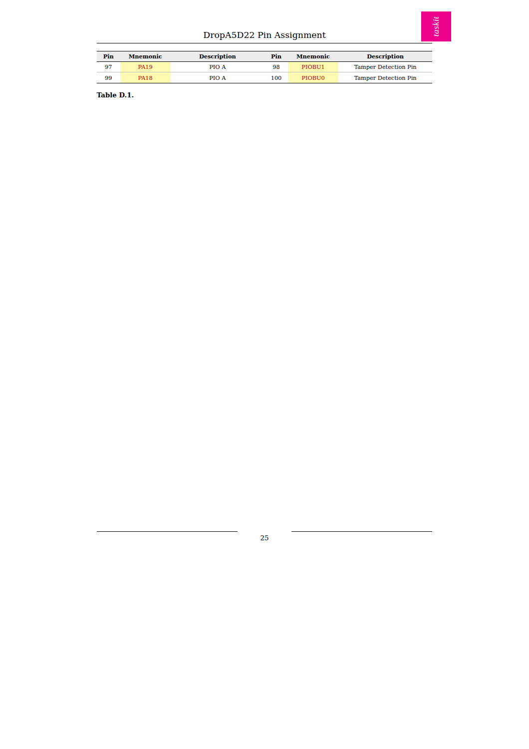taskit
DropA5D22 Pin Assignment
| Pin | Mnemonic | Description | Pin | Mnemonic | Description |
| --- | --- | --- | --- | --- | --- |
| 97 | PA19 | PIO A | 98 | PIOBU1 | Tamper Detection Pin |
| 99 | PA18 | PIO A | 100 | PIOBU0 | Tamper Detection Pin |
Table D.1.
25